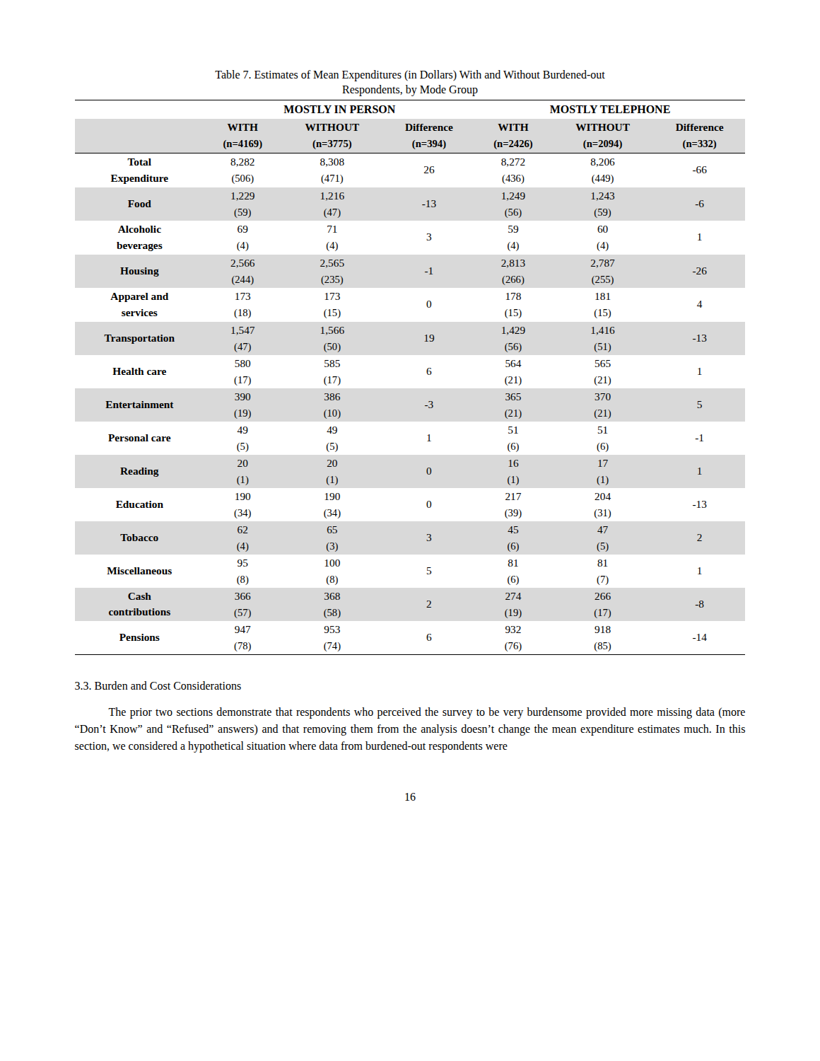Table 7. Estimates of Mean Expenditures (in Dollars) With and Without Burdened-out
Respondents, by Mode Group
| | MOSTLY IN PERSON | MOSTLY TELEPHONE |
| --- | --- | --- |
| | WITH (n=4169) | WITHOUT (n=3775) | Difference (n=394) | WITH (n=2426) | WITHOUT (n=2094) | Difference (n=332) |
| Total Expenditure | 8,282 (506) | 8,308 (471) | 26 | 8,272 (436) | 8,206 (449) | -66 |
| Food | 1,229 (59) | 1,216 (47) | -13 | 1,249 (56) | 1,243 (59) | -6 |
| Alcoholic beverages | 69 (4) | 71 (4) | 3 | 59 (4) | 60 (4) | 1 |
| Housing | 2,566 (244) | 2,565 (235) | -1 | 2,813 (266) | 2,787 (255) | -26 |
| Apparel and services | 173 (18) | 173 (15) | 0 | 178 (15) | 181 (15) | 4 |
| Transportation | 1,547 (47) | 1,566 (50) | 19 | 1,429 (56) | 1,416 (51) | -13 |
| Health care | 580 (17) | 585 (17) | 6 | 564 (21) | 565 (21) | 1 |
| Entertainment | 390 (19) | 386 (10) | -3 | 365 (21) | 370 (21) | 5 |
| Personal care | 49 (5) | 49 (5) | 1 | 51 (6) | 51 (6) | -1 |
| Reading | 20 (1) | 20 (1) | 0 | 16 (1) | 17 (1) | 1 |
| Education | 190 (34) | 190 (34) | 0 | 217 (39) | 204 (31) | -13 |
| Tobacco | 62 (4) | 65 (3) | 3 | 45 (6) | 47 (5) | 2 |
| Miscellaneous | 95 (8) | 100 (8) | 5 | 81 (6) | 81 (7) | 1 |
| Cash contributions | 366 (57) | 368 (58) | 2 | 274 (19) | 266 (17) | -8 |
| Pensions | 947 (78) | 953 (74) | 6 | 932 (76) | 918 (85) | -14 |
3.3. Burden and Cost Considerations
The prior two sections demonstrate that respondents who perceived the survey to be very burdensome provided more missing data (more “Don’t Know” and “Refused” answers) and that removing them from the analysis doesn’t change the mean expenditure estimates much. In this section, we considered a hypothetical situation where data from burdened-out respondents were
16